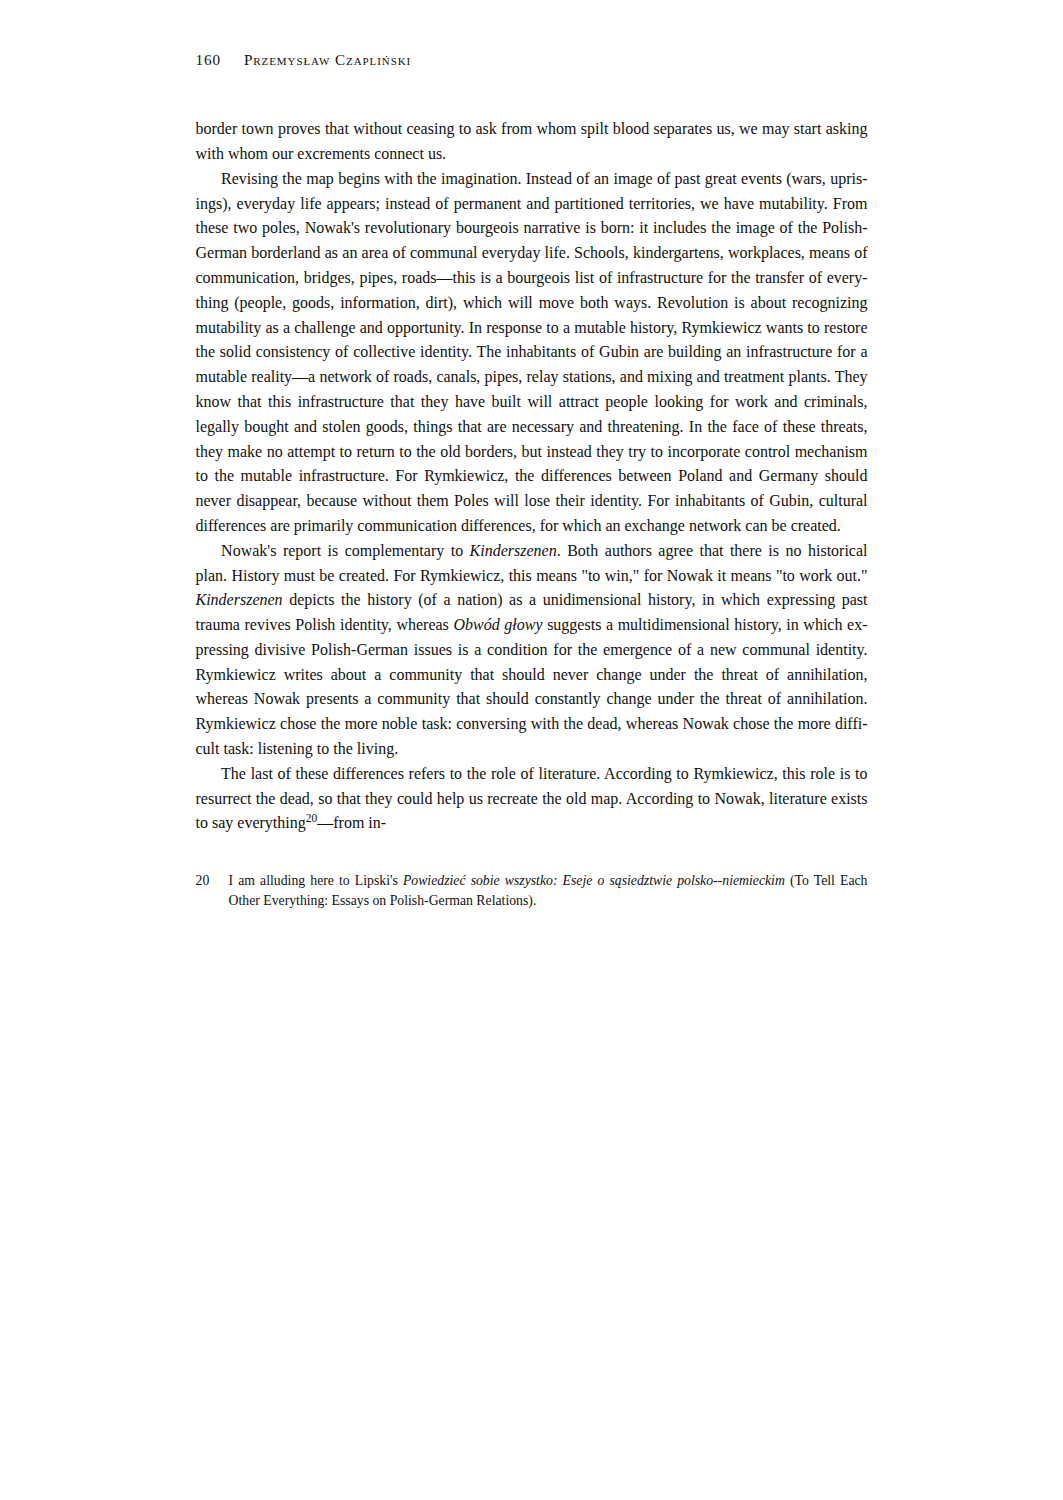160 Przemysław Czapliński
border town proves that without ceasing to ask from whom spilt blood separates us, we may start asking with whom our excrements connect us.
Revising the map begins with the imagination. Instead of an image of past great events (wars, uprisings), everyday life appears; instead of permanent and partitioned territories, we have mutability. From these two poles, Nowak's revolutionary bourgeois narrative is born: it includes the image of the Polish-German borderland as an area of communal everyday life. Schools, kindergartens, workplaces, means of communication, bridges, pipes, roads—this is a bourgeois list of infrastructure for the transfer of everything (people, goods, information, dirt), which will move both ways. Revolution is about recognizing mutability as a challenge and opportunity. In response to a mutable history, Rymkiewicz wants to restore the solid consistency of collective identity. The inhabitants of Gubin are building an infrastructure for a mutable reality—a network of roads, canals, pipes, relay stations, and mixing and treatment plants. They know that this infrastructure that they have built will attract people looking for work and criminals, legally bought and stolen goods, things that are necessary and threatening. In the face of these threats, they make no attempt to return to the old borders, but instead they try to incorporate control mechanism to the mutable infrastructure. For Rymkiewicz, the differences between Poland and Germany should never disappear, because without them Poles will lose their identity. For inhabitants of Gubin, cultural differences are primarily communication differences, for which an exchange network can be created.
Nowak's report is complementary to Kinderszenen. Both authors agree that there is no historical plan. History must be created. For Rymkiewicz, this means "to win," for Nowak it means "to work out." Kinderszenen depicts the history (of a nation) as a unidimensional history, in which expressing past trauma revives Polish identity, whereas Obwód głowy suggests a multidimensional history, in which expressing divisive Polish-German issues is a condition for the emergence of a new communal identity. Rymkiewicz writes about a community that should never change under the threat of annihilation, whereas Nowak presents a community that should constantly change under the threat of annihilation. Rymkiewicz chose the more noble task: conversing with the dead, whereas Nowak chose the more difficult task: listening to the living.
The last of these differences refers to the role of literature. According to Rymkiewicz, this role is to resurrect the dead, so that they could help us recreate the old map. According to Nowak, literature exists to say everything20—from in-
20 I am alluding here to Lipski's Powiedzieć sobie wszystko: Eseje o sąsiedztwie polsko--niemieckim (To Tell Each Other Everything: Essays on Polish-German Relations).